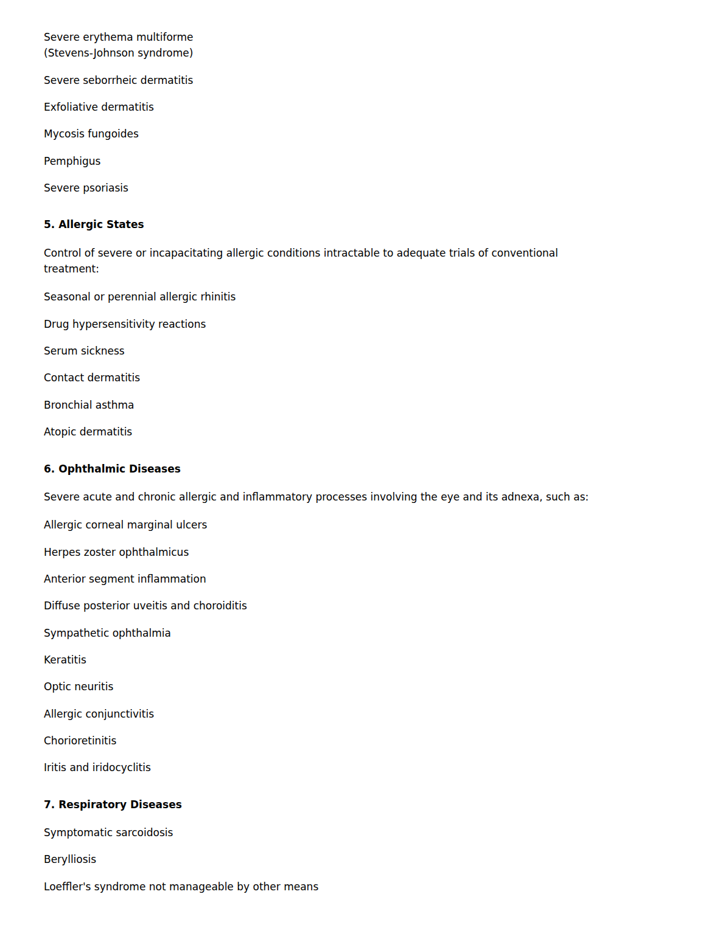Severe erythema multiforme
(Stevens-Johnson syndrome)
Severe seborrheic dermatitis
Exfoliative dermatitis
Mycosis fungoides
Pemphigus
Severe psoriasis
5. Allergic States
Control of severe or incapacitating allergic conditions intractable to adequate trials of conventional treatment:
Seasonal or perennial allergic rhinitis
Drug hypersensitivity reactions
Serum sickness
Contact dermatitis
Bronchial asthma
Atopic dermatitis
6. Ophthalmic Diseases
Severe acute and chronic allergic and inflammatory processes involving the eye and its adnexa, such as:
Allergic corneal marginal ulcers
Herpes zoster ophthalmicus
Anterior segment inflammation
Diffuse posterior uveitis and choroiditis
Sympathetic ophthalmia
Keratitis
Optic neuritis
Allergic conjunctivitis
Chorioretinitis
Iritis and iridocyclitis
7. Respiratory Diseases
Symptomatic sarcoidosis
Berylliosis
Loeffler's syndrome not manageable by other means